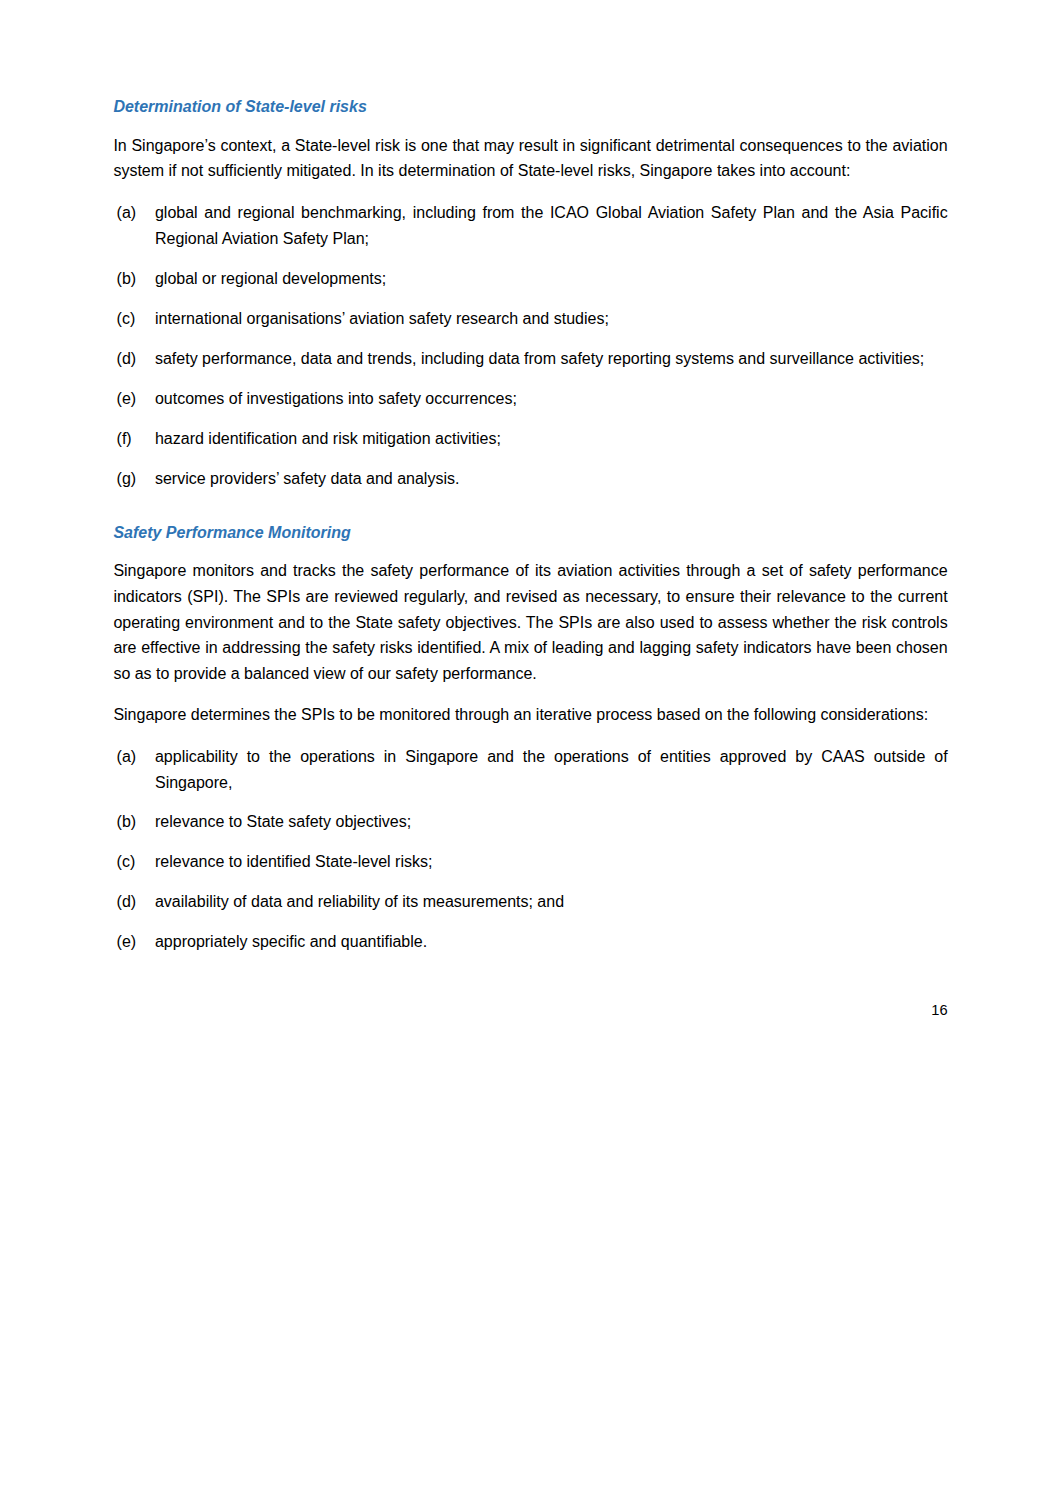Determination of State-level risks
In Singapore’s context, a State-level risk is one that may result in significant detrimental consequences to the aviation system if not sufficiently mitigated. In its determination of State-level risks, Singapore takes into account:
(a) global and regional benchmarking, including from the ICAO Global Aviation Safety Plan and the Asia Pacific Regional Aviation Safety Plan;
(b) global or regional developments;
(c) international organisations’ aviation safety research and studies;
(d) safety performance, data and trends, including data from safety reporting systems and surveillance activities;
(e) outcomes of investigations into safety occurrences;
(f) hazard identification and risk mitigation activities;
(g) service providers’ safety data and analysis.
Safety Performance Monitoring
Singapore monitors and tracks the safety performance of its aviation activities through a set of safety performance indicators (SPI). The SPIs are reviewed regularly, and revised as necessary, to ensure their relevance to the current operating environment and to the State safety objectives. The SPIs are also used to assess whether the risk controls are effective in addressing the safety risks identified. A mix of leading and lagging safety indicators have been chosen so as to provide a balanced view of our safety performance.
Singapore determines the SPIs to be monitored through an iterative process based on the following considerations:
(a) applicability to the operations in Singapore and the operations of entities approved by CAAS outside of Singapore,
(b) relevance to State safety objectives;
(c) relevance to identified State-level risks;
(d) availability of data and reliability of its measurements; and
(e) appropriately specific and quantifiable.
16